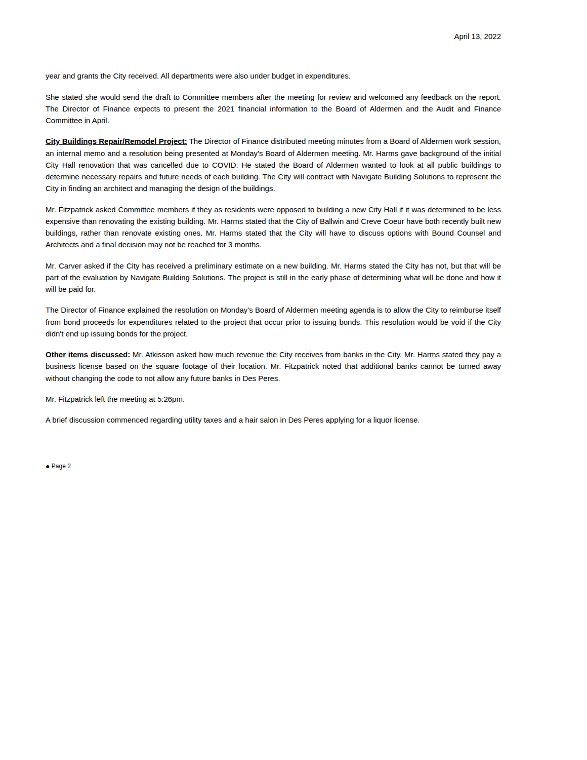April 13, 2022
year and grants the City received. All departments were also under budget in expenditures.
She stated she would send the draft to Committee members after the meeting for review and welcomed any feedback on the report. The Director of Finance expects to present the 2021 financial information to the Board of Aldermen and the Audit and Finance Committee in April.
City Buildings Repair/Remodel Project: The Director of Finance distributed meeting minutes from a Board of Aldermen work session, an internal memo and a resolution being presented at Monday's Board of Aldermen meeting. Mr. Harms gave background of the initial City Hall renovation that was cancelled due to COVID. He stated the Board of Aldermen wanted to look at all public buildings to determine necessary repairs and future needs of each building. The City will contract with Navigate Building Solutions to represent the City in finding an architect and managing the design of the buildings.
Mr. Fitzpatrick asked Committee members if they as residents were opposed to building a new City Hall if it was determined to be less expensive than renovating the existing building. Mr. Harms stated that the City of Ballwin and Creve Coeur have both recently built new buildings, rather than renovate existing ones. Mr. Harms stated that the City will have to discuss options with Bound Counsel and Architects and a final decision may not be reached for 3 months.
Mr. Carver asked if the City has received a preliminary estimate on a new building. Mr. Harms stated the City has not, but that will be part of the evaluation by Navigate Building Solutions. The project is still in the early phase of determining what will be done and how it will be paid for.
The Director of Finance explained the resolution on Monday's Board of Aldermen meeting agenda is to allow the City to reimburse itself from bond proceeds for expenditures related to the project that occur prior to issuing bonds. This resolution would be void if the City didn't end up issuing bonds for the project.
Other items discussed: Mr. Atkisson asked how much revenue the City receives from banks in the City. Mr. Harms stated they pay a business license based on the square footage of their location. Mr. Fitzpatrick noted that additional banks cannot be turned away without changing the code to not allow any future banks in Des Peres.
Mr. Fitzpatrick left the meeting at 5:26pm.
A brief discussion commenced regarding utility taxes and a hair salon in Des Peres applying for a liquor license.
● Page 2